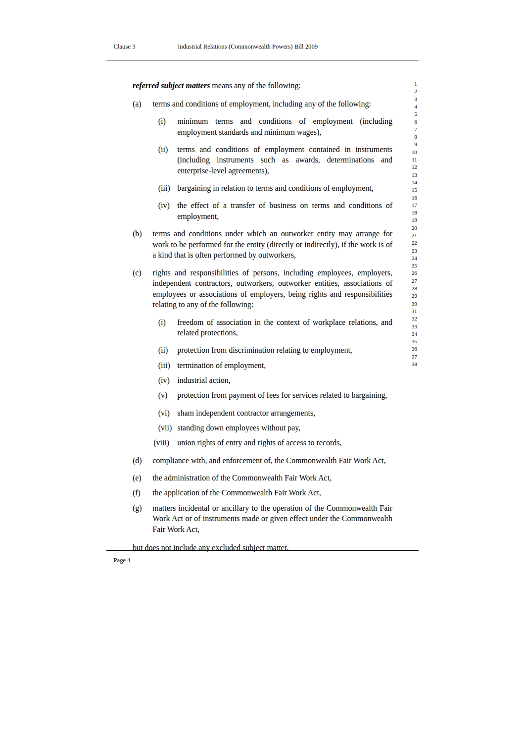Clause 3
Industrial Relations (Commonwealth Powers) Bill 2009
1
2
3
4
5
6
7
8
9
10
11
12
13
14
15
16
17
18
19
20
21
22
23
24
25
26
27
28
29
30
31
32
33
34
35
36
37
38
referred subject matters means any of the following:
(a)
terms and conditions of employment, including any of the following:
(i)
minimum terms and conditions of employment (including employment standards and minimum wages),
(ii)
terms and conditions of employment contained in instruments (including instruments such as awards, determinations and enterprise-level agreements),
(iii)
bargaining in relation to terms and conditions of employment,
(iv)
the effect of a transfer of business on terms and conditions of employment,
(b)
terms and conditions under which an outworker entity may arrange for work to be performed for the entity (directly or indirectly), if the work is of a kind that is often performed by outworkers,
(c)
rights and responsibilities of persons, including employees, employers, independent contractors, outworkers, outworker entities, associations of employees or associations of employers, being rights and responsibilities relating to any of the following:
(i)
freedom of association in the context of workplace relations, and related protections,
(ii)
protection from discrimination relating to employment,
(iii)
termination of employment,
(iv)
industrial action,
(v)
protection from payment of fees for services related to bargaining,
(vi)
sham independent contractor arrangements,
(vii)
standing down employees without pay,
(viii)
union rights of entry and rights of access to records,
(d)
compliance with, and enforcement of, the Commonwealth Fair Work Act,
(e)
the administration of the Commonwealth Fair Work Act,
(f)
the application of the Commonwealth Fair Work Act,
(g)
matters incidental or ancillary to the operation of the Commonwealth Fair Work Act or of instruments made or given effect under the Commonwealth Fair Work Act,
but does not include any excluded subject matter.
Page 4